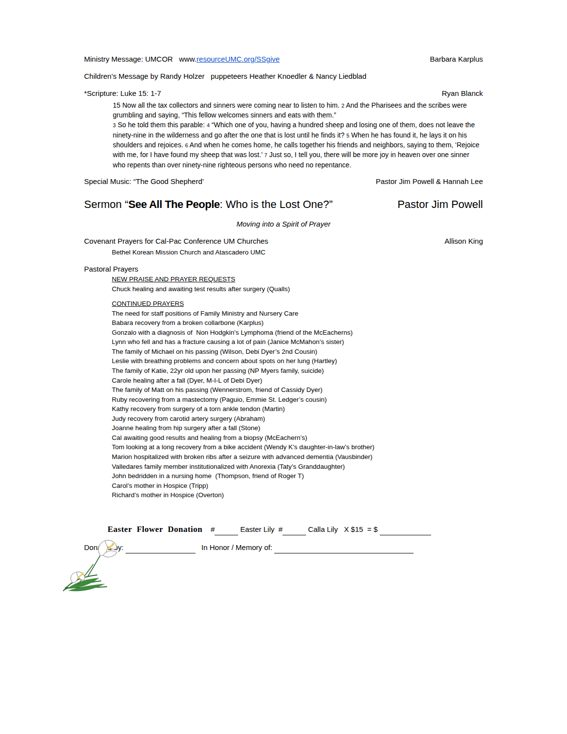Ministry Message: UMCOR www.resourceUMC.org/SSgive
Barbara Karplus
Children’s Message by Randy Holzer puppeteers Heather Knoedler & Nancy Liedblad
*Scripture: Luke 15: 1-7
Ryan Blanck
15 Now all the tax collectors and sinners were coming near to listen to him. 2 And the Pharisees and the scribes were grumbling and saying, “This fellow welcomes sinners and eats with them.”
3 So he told them this parable: 4 “Which one of you, having a hundred sheep and losing one of them, does not leave the ninety-nine in the wilderness and go after the one that is lost until he finds it? 5 When he has found it, he lays it on his shoulders and rejoices. 6 And when he comes home, he calls together his friends and neighbors, saying to them, ‘Rejoice with me, for I have found my sheep that was lost.’ 7 Just so, I tell you, there will be more joy in heaven over one sinner who repents than over ninety-nine righteous persons who need no repentance.
Special Music: “The Good Shepherd’
Pastor Jim Powell & Hannah Lee
Sermon “See All The People: Who is the Lost One?”
Pastor Jim Powell
Moving into a Spirit of Prayer
Covenant Prayers for Cal-Pac Conference UM Churches
Allison King
Bethel Korean Mission Church and Atascadero UMC
Pastoral Prayers
NEW PRAISE AND PRAYER REQUESTS
Chuck healing and awaiting test results after surgery (Qualls)
CONTINUED PRAYERS
The need for staff positions of Family Ministry and Nursery Care
Babara recovery from a broken collarbone (Karplus)
Gonzalo with a diagnosis of Non Hodgkin's Lymphoma (friend of the McEacherns)
Lynn who fell and has a fracture causing a lot of pain (Janice McMahon’s sister)
The family of Michael on his passing (Wilson, Debi Dyer’s 2nd Cousin)
Leslie with breathing problems and concern about spots on her lung (Hartley)
The family of Katie, 22yr old upon her passing (NP Myers family, suicide)
Carole healing after a fall (Dyer, M-I-L of Debi Dyer)
The family of Matt on his passing (Wennerstrom, friend of Cassidy Dyer)
Ruby recovering from a mastectomy (Paguio, Emmie St. Ledger’s cousin)
Kathy recovery from surgery of a torn ankle tendon (Martin)
Judy recovery from carotid artery surgery (Abraham)
Joanne healing from hip surgery after a fall (Stone)
Cal awaiting good results and healing from a biopsy (McEachern’s)
Tom looking at a long recovery from a bike accident (Wendy K’s daughter-in-law’s brother)
Marion hospitalized with broken ribs after a seizure with advanced dementia (Vausbinder)
Valledares family member institutionalized with Anorexia (Taty’s Granddaughter)
John bedridden in a nursing home (Thompson, friend of Roger T)
Carol’s mother in Hospice (Tripp)
Richard’s mother in Hospice (Overton)
Easter Flower Donation # Easter Lily # Calla Lily X $15 = $
Donated by: In Honor / Memory of: